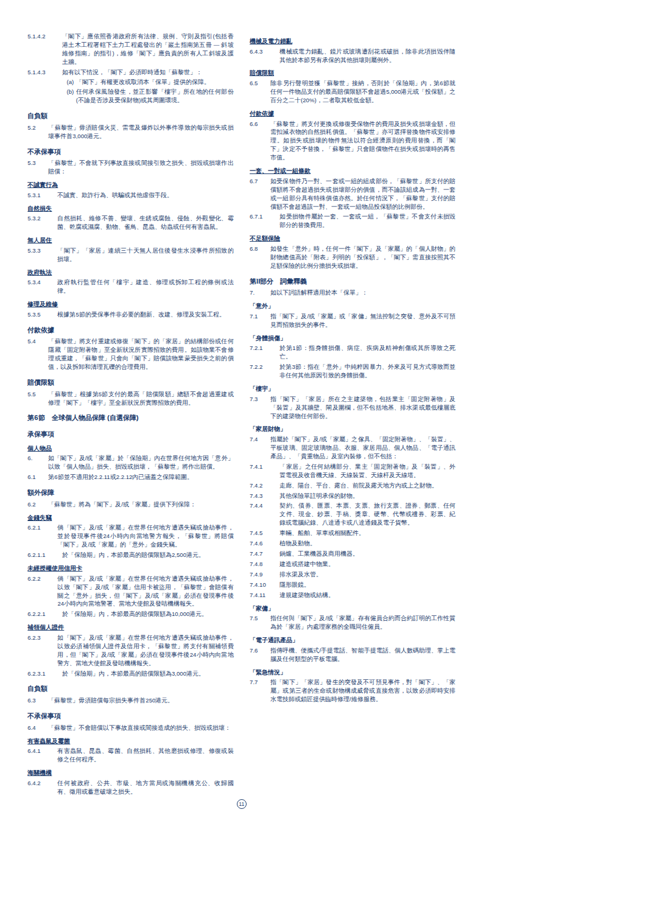5.1.4.2
「閣下」應依照香港政府所有法律、規例、守則及指引(包括香港土木工程署轄下土力工程處發出的「巖土指南第五冊 — 斜坡維修指南」的指引)，維修「閣下」應負責的所有人工斜坡及護土牆。
5.1.4.3
如有以下情況，「閣下」必須即時通知「蘇黎世」：
(a)
「閣下」有權更改或取消本「保單」提供的保障。
(b)
任何承保風險發生，並正影響「樓宇」所在地的任何部份(不論是否涉及受保財物)或其周圍環境。
自負額
5.2
「蘇黎世」毋須賠償火災、雷電及爆炸以外事件導致的每宗損失或損壞事件首3,000港元。
不承保事項
5.3
「蘇黎世」不會就下列事故直接或間接引致之損失、損毀或損壞作出賠償：
不誠實行為
5.3.1
不誠實、欺詐行為、哄騙或其他虛假手段。
自然損失
5.3.2
自然損耗、維修不善、變壞、生銹或腐蝕、侵蝕、外觀變化、霉菌、乾腐或濕腐、動物、雀鳥、昆蟲、幼蟲或任何有害蟲鼠。
無人居住
5.3.3
「閣下」「家居」連續三十天無人居住後發生水浸事件所招致的損壞。
政府執法
5.3.4
政府執行監管任何「樓宇」建造、修理或拆卸工程的條例或法律。
修理及維修
5.3.5
根據第5節的受保事件非必要的翻新、改建、修理及安裝工程。
付款依據
5.4
「蘇黎世」將支付重建或修復「閣下」的「家居」的結構部份或任何隱藏「固定附著物」至全新狀況所實際招致的費用。如該物業不會修理或重建，「蘇黎世」只會向「閣下」賠償該物業蒙受損失之前的價值，以及拆卸和清理瓦礫的合理費用。
賠償限額
5.5
「蘇黎世」根據第5節支付的最高「賠償限額」總額不會超過重建或修理「閣下」「樓宇」至全新狀況所實際招致的費用。
第6節　全球個人物品保障 (自選保障)
承保事項
個人物品
6.
如「閣下」及/或「家屬」於「保險期」內在世界任何地方因「意外」以致「個人物品」損失、損毀或損壞，「蘇黎世」將作出賠償。
6.1
第6節並不適用於2.2.11或2.2.12內已涵蓋之保障範圍。
額外保障
6.2
「蘇黎世」將為「閣下」及/或「家屬」提供下列保障：
金錢失竊
6.2.1
倘「閣下」及/或「家屬」在世界任何地方遭遇失竊或搶劫事件，並於發現事件後24小時內向當地警方報失，「蘇黎世」將賠償「閣下」及/或「家屬」的「意外」金錢失竊。
6.2.1.1
於「保險期」內，本節最高的賠償限額為2,500港元。
未經授權使用信用卡
6.2.2
倘「閣下」及/或「家屬」在世界任何地方遭遇失竊或搶劫事件，以致「閣下」及/或「家屬」信用卡被盜用，「蘇黎世」會賠償有關之「意外」損失，但「閣下」及/或「家屬」必須在發現事件後24小時內向當地警署、當地大使館及發咭機構報失。
6.2.2.1
於「保險期」內，本節最高的賠償限額為10,000港元。
補領個人證件
6.2.3
如「閣下」及/或「家屬」在世界任何地方遭遇失竊或搶劫事件，以致必須補領個人證件及信用卡，「蘇黎世」將支付有關補領費用，但「閣下」及/或「家屬」必須在發現事件後24小時內向當地警方、當地大使館及發咭機構報失。
6.2.3.1
於「保險期」內，本節最高的賠償限額為3,000港元。
自負額
6.3
「蘇黎世」毋須賠償每宗損失事件首250港元。
不承保事項
6.4
「蘇黎世」不會賠償以下事故直接或間接造成的損失、損毀或損壞：
有害蟲鼠及霉菌
6.4.1
有害蟲鼠、昆蟲、霉菌、自然損耗、其他磨損或修理、修復或裝修之任何程序。
海關機構
6.4.2
任何被政府、公共、市級、地方當局或海關機構充公、收歸國有、徵用或蓄意破壞之損失。
機械及電力錯亂
6.4.3
機械或電力錯亂、鏡片或玻璃遭刮花或破損，除非此項損毀伴隨其他於本節另有承保的其他損壞則屬例外。
賠償限額
6.5
除非另行聲明並獲「蘇黎世」接納，否則於「保險期」內，第6節就任何一件物品支付的最高賠償限額不會超過5,000港元或「投保額」之百分之二十(20%)，二者取其較低金額。
付款依據
6.6
「蘇黎世」將支付更換或修復受保物件的費用及損失或損壞金額，但需扣減衣物的自然損耗價值。「蘇黎世」亦可選擇替換物件或安排修理。如損失或損壞的物件無法以符合經濟原則的費用替換，而「閣下」決定不予替換，「蘇黎世」只會賠償物件在損失或損壞時的再售市值。
一套、一對或一組條款
6.7
如受保物件乃一對、一套或一組的組成部份，「蘇黎世」所支付的賠償額將不會超過損失或損壞部分的價值，而不論該組成為一對、一套或一組部分具有特殊價值亦然。於任何情況下，「蘇黎世」支付的賠償額不會超過該一對、一套或一組物品投保額的比例部份。
6.7.1
如受損物件屬於一套、一套或一組，「蘇黎世」不會支付未損毀部分的替換費用。
不足額保險
6.8
如發生「意外」時，任何一件「閣下」及「家屬」的「個人財物」的財物總值高於「附表」列明的「投保額」，「閣下」需直接按照其不足額保險的比例分擔損失或損壞。
第II部分　詞彙釋義
7.
如以下詞語解釋適用於本「保單」：
「意外」
7.1
指「閣下」及/或「家屬」或「家傭」無法控制之突發、意外及不可預見而招致損失的事件。
「身體損傷」
7.2.1
於第1節：指身體損傷、病症、疾病及精神創傷或其所導致之死亡。
7.2.2
於第3節：指在「意外」中純粹因暴力、外來及可見方式導致而並非任何其他原因引致的身體損傷。
「樓宇」
7.3
指「閣下」「家居」所在之主建築物，包括業主「固定附著物」及「裝置」及其牆壁、閘及圍欄，但不包括地基、排水渠或最低樓層底下的建築物任何部份。
「家居財物」
7.4
指屬於「閣下」及/或「家屬」之傢具、「固定附著物」、「裝置」、平板玻璃、固定玻璃物品、衣服、家居用品、個人物品、「電子通訊產品」、「貴重物品」及室內裝修，但不包括：
7.4.1
「家居」之任何結構部分、業主「固定附著物」及「裝置」、外置電視及收音機天線、天線裝置、天線杆及天線塔。
7.4.2
走廊、陽台、平台、露台、前院及露天地方內或上之財物。
7.4.3
其他保險單註明承保的財物。
7.4.4
契約、債券、匯票、本票、支票、旅行支票、證券、郵票、任何文件、現金、鈔票、手稿、獎章、硬幣、代幣或禮券、彩票、紀錄或電腦紀錄、八達通卡或八達通錢及電子貨幣。
7.4.5
車輛、船舶、單車或相關配件。
7.4.6
植物及動物。
7.4.7
鍋爐、工業機器及商用機器。
7.4.8
建造或搭建中物業。
7.4.9
排水渠及水管。
7.4.10
隱形眼鏡。
7.4.11
違規建築物或結構。
「家傭」
7.5
指任何與「閣下」及/或「家屬」存有僱員合約而合約訂明的工作性質為於「家居」內處理家務的全職同住僱員。
「電子通訊產品」
7.6
指傳呼機、便攜式/手提電話、智能手提電話、個人數碼助理、掌上電腦及任何類型的平板電腦。
「緊急情況」
7.7
指「閣下」「家居」發生的突發及不可預見事件，對「閣下」、「家屬」或第三者的生命或財物構成威脅或直接危害，以致必須即時安排水電技師或鎖匠提供臨時修理/維修服務。
11